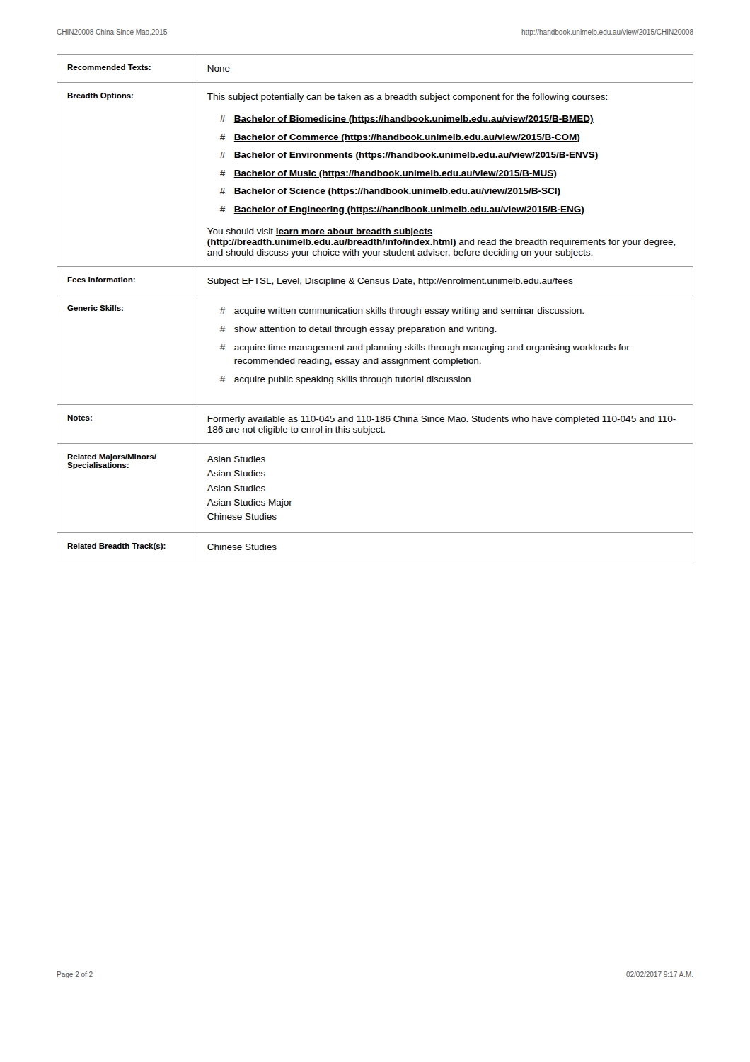CHIN20008 China Since Mao,2015 http://handbook.unimelb.edu.au/view/2015/CHIN20008
| Recommended Texts: | None |
| Breadth Options: | This subject potentially can be taken as a breadth subject component for the following courses: Bachelor of Biomedicine (https://handbook.unimelb.edu.au/view/2015/B-BMED) Bachelor of Commerce (https://handbook.unimelb.edu.au/view/2015/B-COM) Bachelor of Environments (https://handbook.unimelb.edu.au/view/2015/B-ENVS) Bachelor of Music (https://handbook.unimelb.edu.au/view/2015/B-MUS) Bachelor of Science (https://handbook.unimelb.edu.au/view/2015/B-SCI) Bachelor of Engineering (https://handbook.unimelb.edu.au/view/2015/B-ENG) You should visit learn more about breadth subjects (http://breadth.unimelb.edu.au/breadth/info/index.html) and read the breadth requirements for your degree, and should discuss your choice with your student adviser, before deciding on your subjects. |
| Fees Information: | Subject EFTSL, Level, Discipline & Census Date, http://enrolment.unimelb.edu.au/fees |
| Generic Skills: | acquire written communication skills through essay writing and seminar discussion. show attention to detail through essay preparation and writing. acquire time management and planning skills through managing and organising workloads for recommended reading, essay and assignment completion. acquire public speaking skills through tutorial discussion |
| Notes: | Formerly available as 110-045 and 110-186 China Since Mao. Students who have completed 110-045 and 110-186 are not eligible to enrol in this subject. |
| Related Majors/Minors/ Specialisations: | Asian Studies Asian Studies Asian Studies Asian Studies Major Chinese Studies |
| Related Breadth Track(s): | Chinese Studies |
Page 2 of 2 02/02/2017 9:17 A.M.